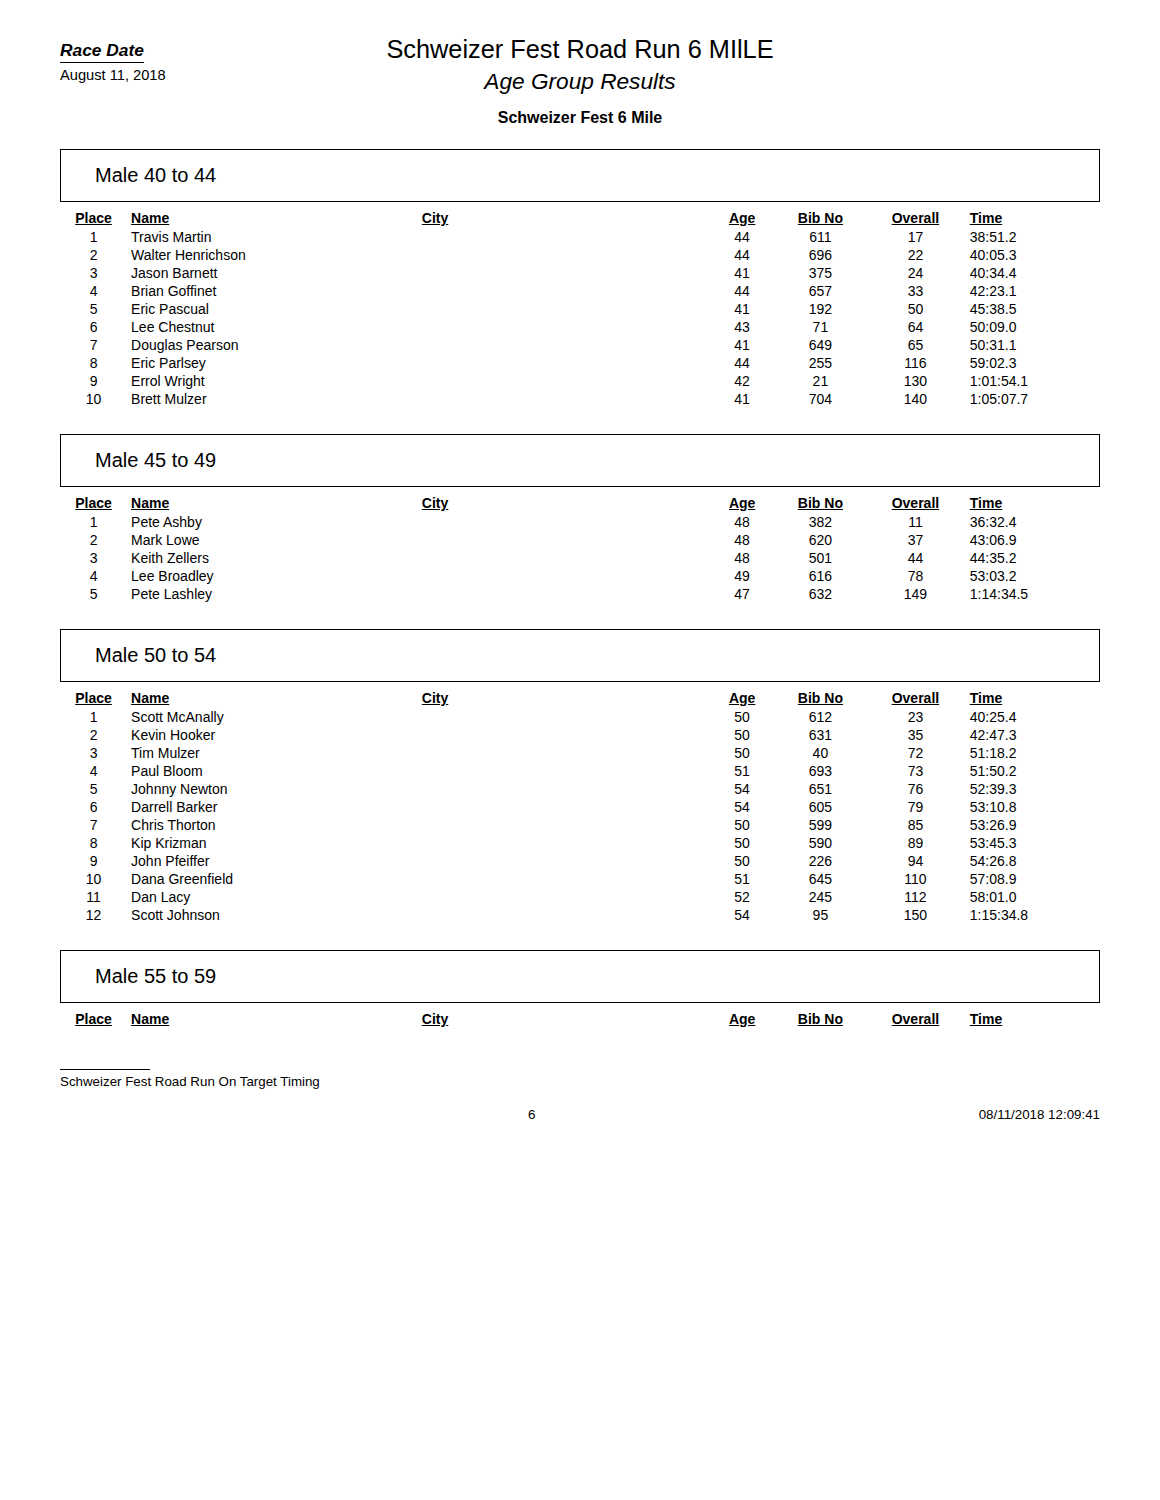Race Date
August 11, 2018
Schweizer Fest Road Run 6 MIlLE
Age Group Results
Schweizer Fest 6 Mile
Male 40 to 44
| Place | Name | City | Age | Bib No | Overall | Time |
| --- | --- | --- | --- | --- | --- | --- |
| 1 | Travis Martin | | 44 | 611 | 17 | 38:51.2 |
| 2 | Walter Henrichson | | 44 | 696 | 22 | 40:05.3 |
| 3 | Jason Barnett | | 41 | 375 | 24 | 40:34.4 |
| 4 | Brian Goffinet | | 44 | 657 | 33 | 42:23.1 |
| 5 | Eric Pascual | | 41 | 192 | 50 | 45:38.5 |
| 6 | Lee Chestnut | | 43 | 71 | 64 | 50:09.0 |
| 7 | Douglas Pearson | | 41 | 649 | 65 | 50:31.1 |
| 8 | Eric Parlsey | | 44 | 255 | 116 | 59:02.3 |
| 9 | Errol Wright | | 42 | 21 | 130 | 1:01:54.1 |
| 10 | Brett Mulzer | | 41 | 704 | 140 | 1:05:07.7 |
Male 45 to 49
| Place | Name | City | Age | Bib No | Overall | Time |
| --- | --- | --- | --- | --- | --- | --- |
| 1 | Pete Ashby | | 48 | 382 | 11 | 36:32.4 |
| 2 | Mark Lowe | | 48 | 620 | 37 | 43:06.9 |
| 3 | Keith Zellers | | 48 | 501 | 44 | 44:35.2 |
| 4 | Lee Broadley | | 49 | 616 | 78 | 53:03.2 |
| 5 | Pete Lashley | | 47 | 632 | 149 | 1:14:34.5 |
Male 50 to 54
| Place | Name | City | Age | Bib No | Overall | Time |
| --- | --- | --- | --- | --- | --- | --- |
| 1 | Scott McAnally | | 50 | 612 | 23 | 40:25.4 |
| 2 | Kevin Hooker | | 50 | 631 | 35 | 42:47.3 |
| 3 | Tim Mulzer | | 50 | 40 | 72 | 51:18.2 |
| 4 | Paul Bloom | | 51 | 693 | 73 | 51:50.2 |
| 5 | Johnny Newton | | 54 | 651 | 76 | 52:39.3 |
| 6 | Darrell Barker | | 54 | 605 | 79 | 53:10.8 |
| 7 | Chris Thorton | | 50 | 599 | 85 | 53:26.9 |
| 8 | Kip Krizman | | 50 | 590 | 89 | 53:45.3 |
| 9 | John Pfeiffer | | 50 | 226 | 94 | 54:26.8 |
| 10 | Dana Greenfield | | 51 | 645 | 110 | 57:08.9 |
| 11 | Dan Lacy | | 52 | 245 | 112 | 58:01.0 |
| 12 | Scott Johnson | | 54 | 95 | 150 | 1:15:34.8 |
Male 55 to 59
| Place | Name | City | Age | Bib No | Overall | Time |
| --- | --- | --- | --- | --- | --- | --- |
Schweizer Fest Road Run On Target Timing
6 08/11/2018 12:09:41